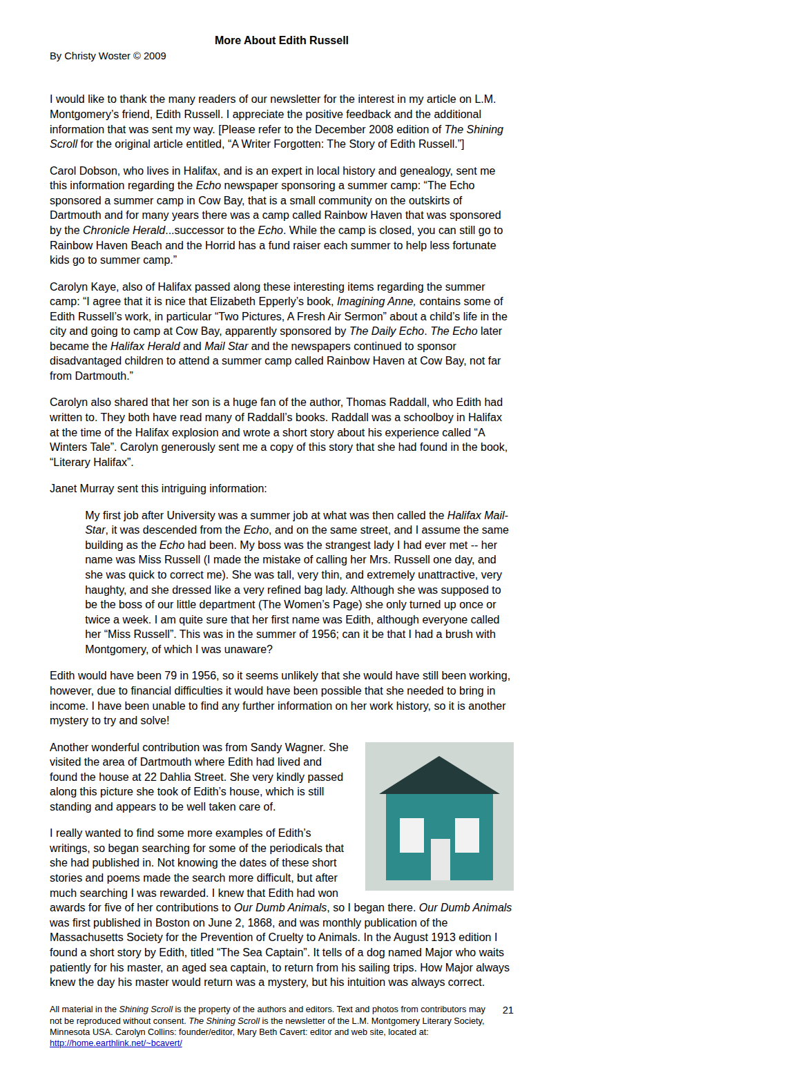More About Edith Russell
By Christy Woster © 2009
I would like to thank the many readers of our newsletter for the interest in my article on L.M. Montgomery’s friend, Edith Russell. I appreciate the positive feedback and the additional information that was sent my way. [Please refer to the December 2008 edition of The Shining Scroll for the original article entitled, “A Writer Forgotten: The Story of Edith Russell.”]
Carol Dobson, who lives in Halifax, and is an expert in local history and genealogy, sent me this information regarding the Echo newspaper sponsoring a summer camp: “The Echo sponsored a summer camp in Cow Bay, that is a small community on the outskirts of Dartmouth and for many years there was a camp called Rainbow Haven that was sponsored by the Chronicle Herald...successor to the Echo. While the camp is closed, you can still go to Rainbow Haven Beach and the Horrid has a fund raiser each summer to help less fortunate kids go to summer camp.”
Carolyn Kaye, also of Halifax passed along these interesting items regarding the summer camp: “I agree that it is nice that Elizabeth Epperly’s book, Imagining Anne, contains some of Edith Russell’s work, in particular “Two Pictures, A Fresh Air Sermon” about a child’s life in the city and going to camp at Cow Bay, apparently sponsored by The Daily Echo. The Echo later became the Halifax Herald and Mail Star and the newspapers continued to sponsor disadvantaged children to attend a summer camp called Rainbow Haven at Cow Bay, not far from Dartmouth.”
Carolyn also shared that her son is a huge fan of the author, Thomas Raddall, who Edith had written to. They both have read many of Raddall’s books. Raddall was a schoolboy in Halifax at the time of the Halifax explosion and wrote a short story about his experience called “A Winters Tale”. Carolyn generously sent me a copy of this story that she had found in the book, “Literary Halifax”.
Janet Murray sent this intriguing information:
My first job after University was a summer job at what was then called the Halifax Mail-Star, it was descended from the Echo, and on the same street, and I assume the same building as the Echo had been. My boss was the strangest lady I had ever met -- her name was Miss Russell (I made the mistake of calling her Mrs. Russell one day, and she was quick to correct me). She was tall, very thin, and extremely unattractive, very haughty, and she dressed like a very refined bag lady. Although she was supposed to be the boss of our little department (The Women’s Page) she only turned up once or twice a week. I am quite sure that her first name was Edith, although everyone called her “Miss Russell”. This was in the summer of 1956; can it be that I had a brush with Montgomery, of which I was unaware?
Edith would have been 79 in 1956, so it seems unlikely that she would have still been working, however, due to financial difficulties it would have been possible that she needed to bring in income. I have been unable to find any further information on her work history, so it is another mystery to try and solve!
Another wonderful contribution was from Sandy Wagner. She visited the area of Dartmouth where Edith had lived and found the house at 22 Dahlia Street. She very kindly passed along this picture she took of Edith’s house, which is still standing and appears to be well taken care of.
I really wanted to find some more examples of Edith’s writings, so began searching for some of the periodicals that she had published in. Not knowing the dates of these short stories and poems made the search more difficult, but after much searching I was rewarded. I knew that Edith had won awards for five of her contributions to Our Dumb Animals, so I began there. Our Dumb Animals was first published in Boston on June 2, 1868, and was monthly publication of the Massachusetts Society for the Prevention of Cruelty to Animals. In the August 1913 edition I found a short story by Edith, titled “The Sea Captain”. It tells of a dog named Major who waits patiently for his master, an aged sea captain, to return from his sailing trips. How Major always knew the day his master would return was a mystery, but his intuition was always correct.
21
All material in the Shining Scroll is the property of the authors and editors. Text and photos from contributors may not be reproduced without consent. The Shining Scroll is the newsletter of the L.M. Montgomery Literary Society, Minnesota USA. Carolyn Collins: founder/editor, Mary Beth Cavert: editor and web site, located at: http://home.earthlink.net/~bcavert/